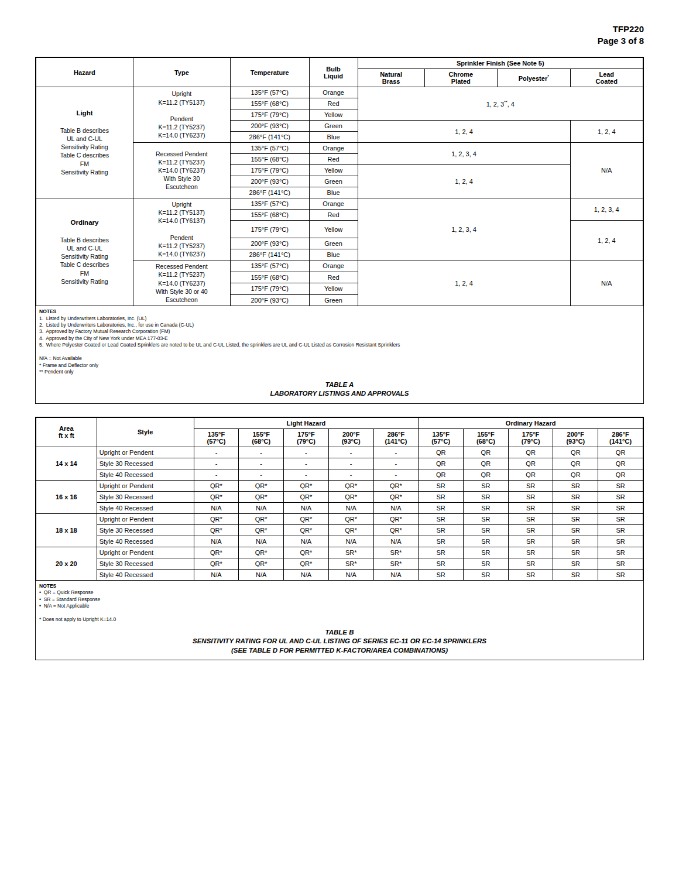TFP220
Page 3 of 8
| / Hazard / Type / Temperature / Bulb Liquid / Sprinkler Finish (See Note 5) / / --- / --- / --- / --- / --- / / Natural Brass / Chrome Plated / Polyester * / Lead Coated / / Light Table B describes UL and C-UL Sensitivity Rating Table C describes FM Sensitivity Rating / Upright K=11.2 (TY5137) Pendent K=11.2 (TY5237) K=14.0 (TY6237) / 135°F (57°C) / Orange / 1, 2, 3 ** , 4 / / 155°F (68°C) / Red / / 175°F (79°C) / Yellow / / 200°F (93°C) / Green / 1, 2, 4 / 1, 2, 4 / / 286°F (141°C) / Blue / / Recessed Pendent K=11.2 (TY5237) K=14.0 (TY6237) With Style 30 Escutcheon / 135°F (57°C) / Orange / 1, 2, 3, 4 / N/A / / 155°F (68°C) / Red / / 175°F (79°C) / Yellow / 1, 2, 4 / / 200°F (93°C) / Green / / 286°F (141°C) / Blue / / Ordinary Table B describes UL and C-UL Sensitivity Rating Table C describes FM Sensitivity Rating / Upright K=11.2 (TY5137) K=14.0 (TY6137) Pendent K=11.2 (TY5237) K=14.0 (TY6237) / 135°F (57°C) / Orange / 1, 2, 3, 4 / 1, 2, 3, 4 / / 155°F (68°C) / Red / / 175°F (79°C) / Yellow / 1, 2, 4 / / 200°F (93°C) / Green / / 286°F (141°C) / Blue / / Recessed Pendent K=11.2 (TY5237) K=14.0 (TY6237) With Style 30 or 40 Escutcheon / 135°F (57°C) / Orange / 1, 2, 4 / N/A / / 155°F (68°C) / Red / / 175°F (79°C) / Yellow / / 200°F (93°C) / Green / NOTES 1. Listed by Underwriters Laboratories, Inc. (UL) 2. Listed by Underwriters Laboratories, Inc., for use in Canada (C-UL) 3. Approved by Factory Mutual Research Corporation (FM) 4. Approved by the City of New York under MEA 177-03-E 5. Where Polyester Coated or Lead Coated Sprinklers are noted to be UL and C-UL Listed, the sprinklers are UL and C-UL Listed as Corrosion Resistant Sprinklers N/A = Not Available * Frame and Deflector only ** Pendent only TABLE A LABORATORY LISTINGS AND APPROVALS |
| / Area ft x ft / Style / Light Hazard / Ordinary Hazard / / --- / --- / --- / --- / / 135°F (57°C) / 155°F (68°C) / 175°F (79°C) / 200°F (93°C) / 286°F (141°C) / 135°F (57°C) / 155°F (68°C) / 175°F (79°C) / 200°F (93°C) / 286°F (141°C) / / 14 x 14 / Upright or Pendent / - / - / - / - / - / QR / QR / QR / QR / QR / / Style 30 Recessed / - / - / - / - / - / QR / QR / QR / QR / QR / / Style 40 Recessed / - / - / - / - / - / QR / QR / QR / QR / QR / / 16 x 16 / Upright or Pendent / QR* / QR* / QR* / QR* / QR* / SR / SR / SR / SR / SR / / Style 30 Recessed / QR* / QR* / QR* / QR* / QR* / SR / SR / SR / SR / SR / / Style 40 Recessed / N/A / N/A / N/A / N/A / N/A / SR / SR / SR / SR / SR / / 18 x 18 / Upright or Pendent / QR* / QR* / QR* / QR* / QR* / SR / SR / SR / SR / SR / / Style 30 Recessed / QR* / QR* / QR* / QR* / QR* / SR / SR / SR / SR / SR / / Style 40 Recessed / N/A / N/A / N/A / N/A / N/A / SR / SR / SR / SR / SR / / 20 x 20 / Upright or Pendent / QR* / QR* / QR* / SR* / SR* / SR / SR / SR / SR / SR / / Style 30 Recessed / QR* / QR* / QR* / SR* / SR* / SR / SR / SR / SR / SR / / Style 40 Recessed / N/A / N/A / N/A / N/A / N/A / SR / SR / SR / SR / SR / NOTES • QR = Quick Response • SR = Standard Response • N/A = Not Applicable * Does not apply to Upright K=14.0 TABLE B SENSITIVITY RATING FOR UL AND C-UL LISTING OF SERIES EC-11 OR EC-14 SPRINKLERS (SEE TABLE D FOR PERMITTED K-FACTOR/AREA COMBINATIONS) |